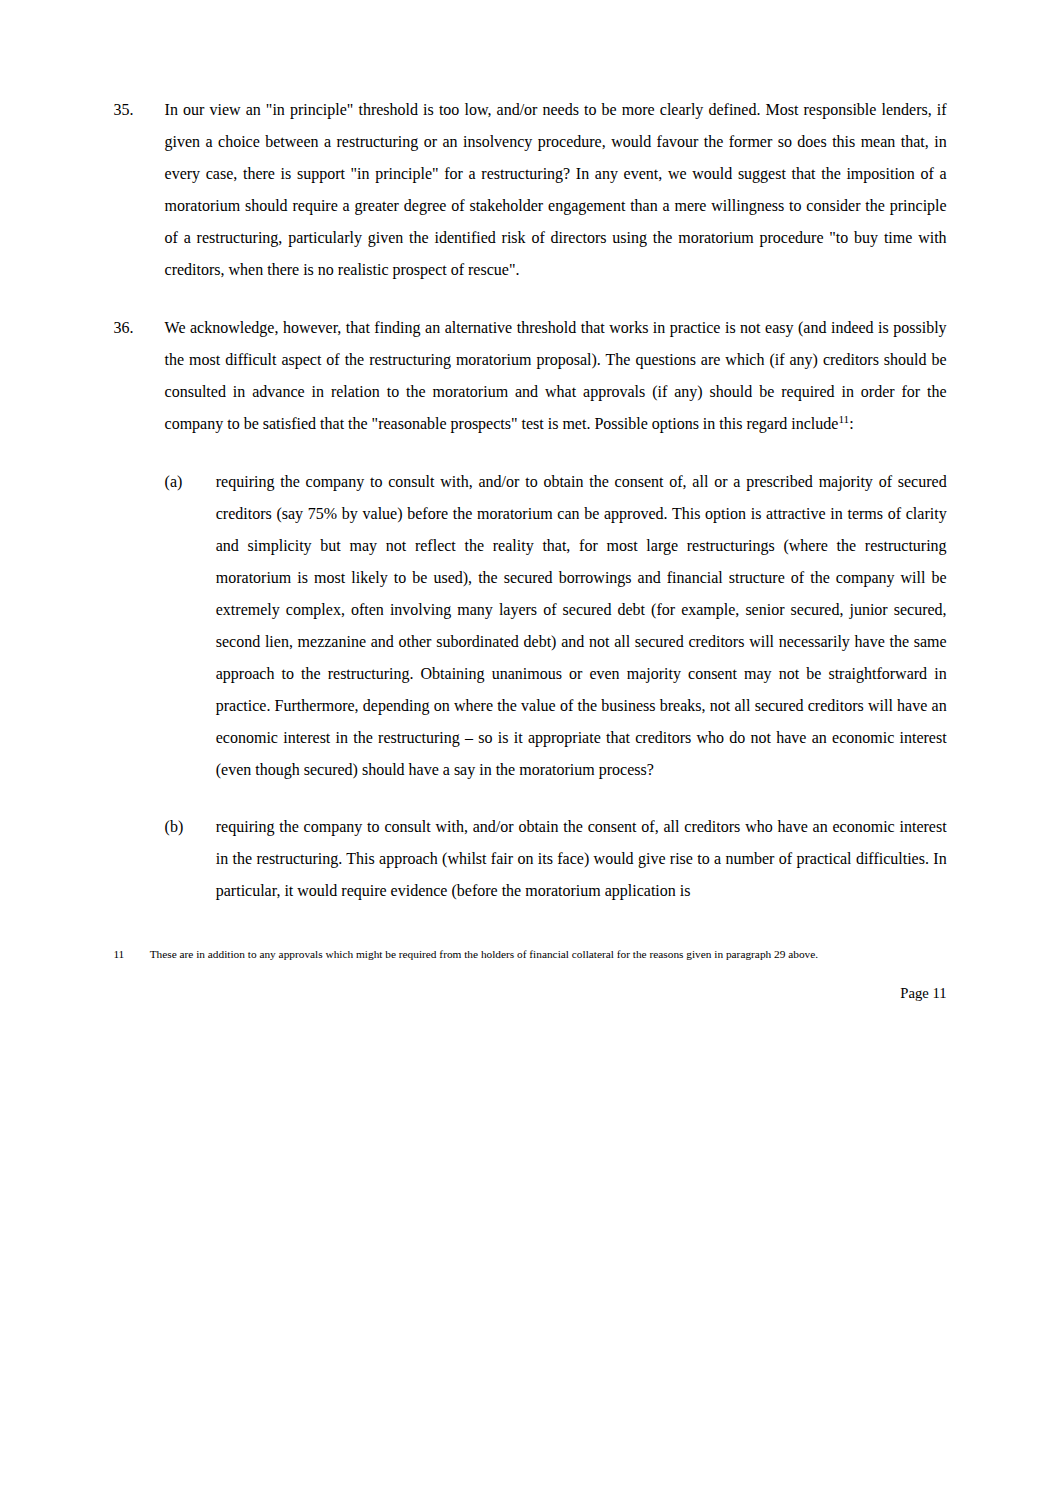35.
In our view an "in principle" threshold is too low, and/or needs to be more clearly defined. Most responsible lenders, if given a choice between a restructuring or an insolvency procedure, would favour the former so does this mean that, in every case, there is support "in principle" for a restructuring? In any event, we would suggest that the imposition of a moratorium should require a greater degree of stakeholder engagement than a mere willingness to consider the principle of a restructuring, particularly given the identified risk of directors using the moratorium procedure "to buy time with creditors, when there is no realistic prospect of rescue".
36.
We acknowledge, however, that finding an alternative threshold that works in practice is not easy (and indeed is possibly the most difficult aspect of the restructuring moratorium proposal). The questions are which (if any) creditors should be consulted in advance in relation to the moratorium and what approvals (if any) should be required in order for the company to be satisfied that the "reasonable prospects" test is met. Possible options in this regard include11:
(a)
requiring the company to consult with, and/or to obtain the consent of, all or a prescribed majority of secured creditors (say 75% by value) before the moratorium can be approved. This option is attractive in terms of clarity and simplicity but may not reflect the reality that, for most large restructurings (where the restructuring moratorium is most likely to be used), the secured borrowings and financial structure of the company will be extremely complex, often involving many layers of secured debt (for example, senior secured, junior secured, second lien, mezzanine and other subordinated debt) and not all secured creditors will necessarily have the same approach to the restructuring. Obtaining unanimous or even majority consent may not be straightforward in practice. Furthermore, depending on where the value of the business breaks, not all secured creditors will have an economic interest in the restructuring – so is it appropriate that creditors who do not have an economic interest (even though secured) should have a say in the moratorium process?
(b)
requiring the company to consult with, and/or obtain the consent of, all creditors who have an economic interest in the restructuring. This approach (whilst fair on its face) would give rise to a number of practical difficulties. In particular, it would require evidence (before the moratorium application is
11
These are in addition to any approvals which might be required from the holders of financial collateral for the reasons given in paragraph 29 above.
Page 11